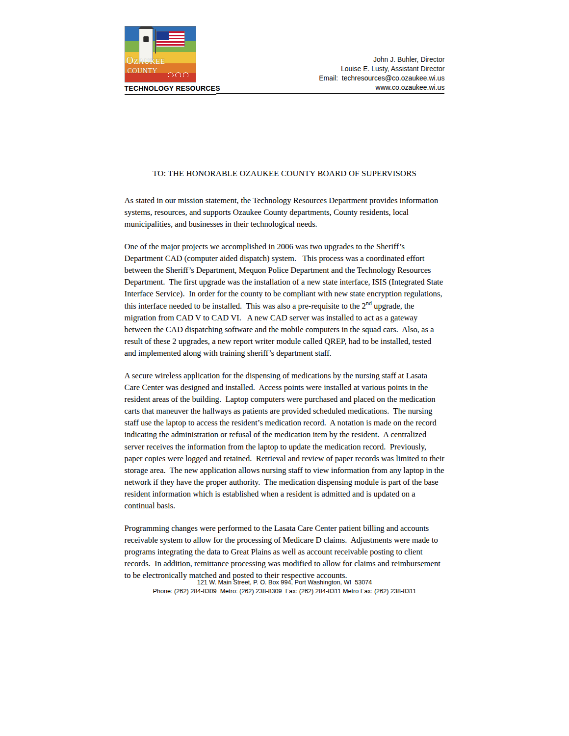OZAUKEE
COUNTY
TECHNOLOGY RESOURCES
John J. Buhler, Director
Louise E. Lusty, Assistant Director
Email: techresources@co.ozaukee.wi.us
www.co.ozaukee.wi.us
TO: THE HONORABLE OZAUKEE COUNTY BOARD OF SUPERVISORS
As stated in our mission statement, the Technology Resources Department provides information systems, resources, and supports Ozaukee County departments, County residents, local municipalities, and businesses in their technological needs.
One of the major projects we accomplished in 2006 was two upgrades to the Sheriff’s Department CAD (computer aided dispatch) system. This process was a coordinated effort between the Sheriff’s Department, Mequon Police Department and the Technology Resources Department. The first upgrade was the installation of a new state interface, ISIS (Integrated State Interface Service). In order for the county to be compliant with new state encryption regulations, this interface needed to be installed. This was also a pre-requisite to the 2nd upgrade, the migration from CAD V to CAD VI. A new CAD server was installed to act as a gateway between the CAD dispatching software and the mobile computers in the squad cars. Also, as a result of these 2 upgrades, a new report writer module called QREP, had to be installed, tested and implemented along with training sheriff’s department staff.
A secure wireless application for the dispensing of medications by the nursing staff at Lasata Care Center was designed and installed. Access points were installed at various points in the resident areas of the building. Laptop computers were purchased and placed on the medication carts that maneuver the hallways as patients are provided scheduled medications. The nursing staff use the laptop to access the resident’s medication record. A notation is made on the record indicating the administration or refusal of the medication item by the resident. A centralized server receives the information from the laptop to update the medication record. Previously, paper copies were logged and retained. Retrieval and review of paper records was limited to their storage area. The new application allows nursing staff to view information from any laptop in the network if they have the proper authority. The medication dispensing module is part of the base resident information which is established when a resident is admitted and is updated on a continual basis.
Programming changes were performed to the Lasata Care Center patient billing and accounts receivable system to allow for the processing of Medicare D claims. Adjustments were made to programs integrating the data to Great Plains as well as account receivable posting to client records. In addition, remittance processing was modified to allow for claims and reimbursement to be electronically matched and posted to their respective accounts.
121 W. Main Street, P. O. Box 994, Port Washington, WI 53074
Phone: (262) 284-8309 Metro: (262) 238-8309 Fax: (262) 284-8311 Metro Fax: (262) 238-8311